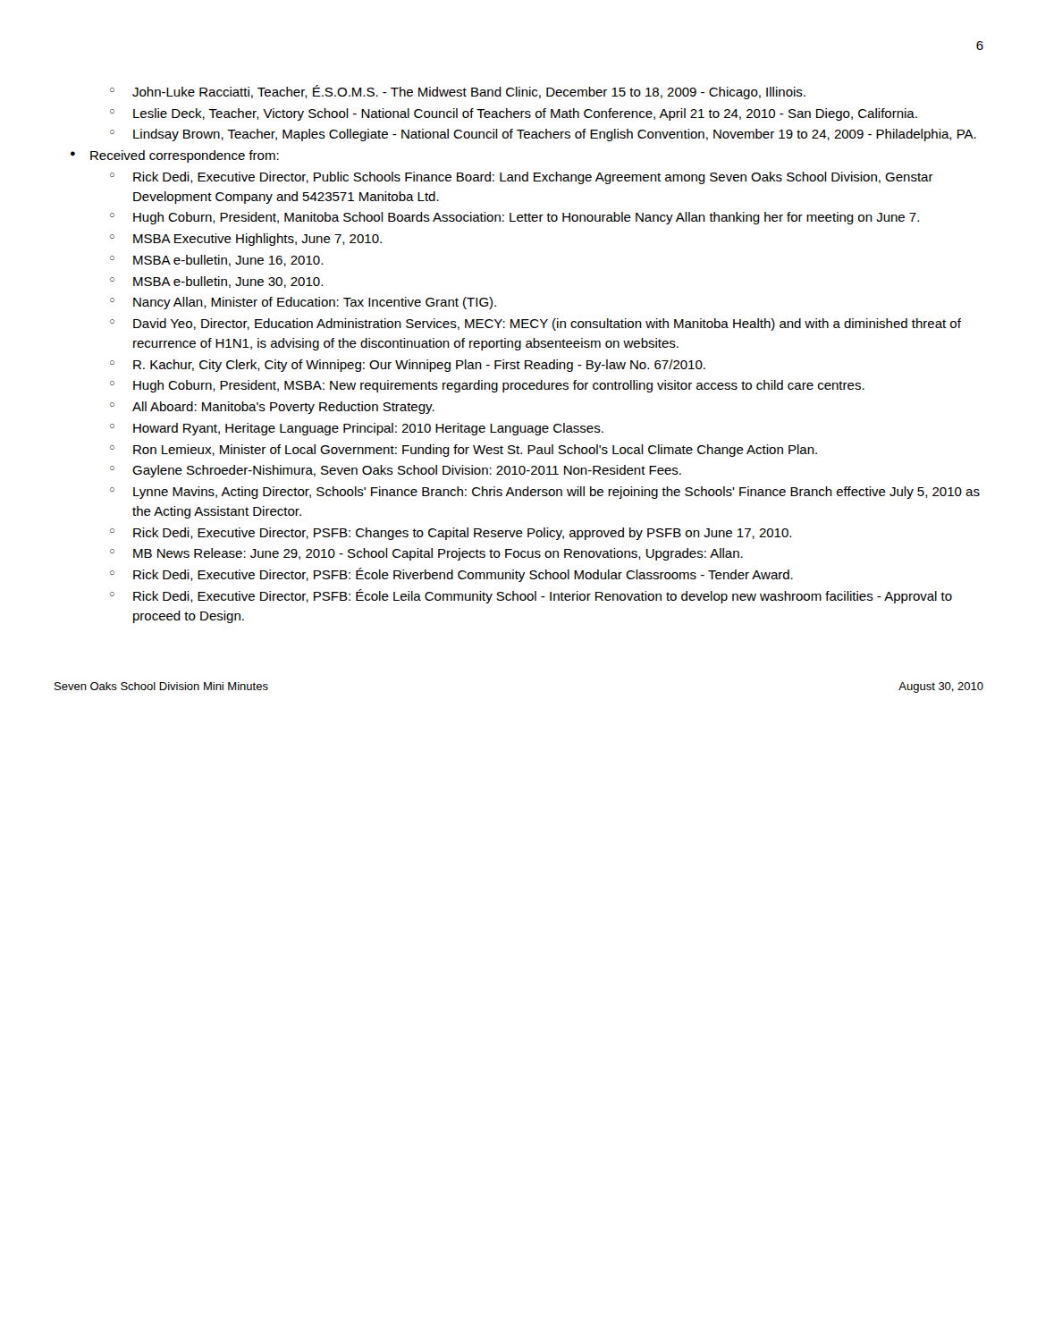6
John-Luke Racciatti, Teacher, É.S.O.M.S. - The Midwest Band Clinic, December 15 to 18, 2009 - Chicago, Illinois.
Leslie Deck, Teacher, Victory School - National Council of Teachers of Math Conference, April 21 to 24, 2010 - San Diego, California.
Lindsay Brown, Teacher, Maples Collegiate - National Council of Teachers of English Convention, November 19 to 24, 2009 - Philadelphia, PA.
Received correspondence from:
Rick Dedi, Executive Director, Public Schools Finance Board: Land Exchange Agreement among Seven Oaks School Division, Genstar Development Company and 5423571 Manitoba Ltd.
Hugh Coburn, President, Manitoba School Boards Association: Letter to Honourable Nancy Allan thanking her for meeting on June 7.
MSBA Executive Highlights, June 7, 2010.
MSBA e-bulletin, June 16, 2010.
MSBA e-bulletin, June 30, 2010.
Nancy Allan, Minister of Education: Tax Incentive Grant (TIG).
David Yeo, Director, Education Administration Services, MECY: MECY (in consultation with Manitoba Health) and with a diminished threat of recurrence of H1N1, is advising of the discontinuation of reporting absenteeism on websites.
R. Kachur, City Clerk, City of Winnipeg: Our Winnipeg Plan - First Reading - By-law No. 67/2010.
Hugh Coburn, President, MSBA: New requirements regarding procedures for controlling visitor access to child care centres.
All Aboard: Manitoba's Poverty Reduction Strategy.
Howard Ryant, Heritage Language Principal: 2010 Heritage Language Classes.
Ron Lemieux, Minister of Local Government: Funding for West St. Paul School's Local Climate Change Action Plan.
Gaylene Schroeder-Nishimura, Seven Oaks School Division: 2010-2011 Non-Resident Fees.
Lynne Mavins, Acting Director, Schools' Finance Branch: Chris Anderson will be rejoining the Schools' Finance Branch effective July 5, 2010 as the Acting Assistant Director.
Rick Dedi, Executive Director, PSFB: Changes to Capital Reserve Policy, approved by PSFB on June 17, 2010.
MB News Release: June 29, 2010 - School Capital Projects to Focus on Renovations, Upgrades: Allan.
Rick Dedi, Executive Director, PSFB: École Riverbend Community School Modular Classrooms - Tender Award.
Rick Dedi, Executive Director, PSFB: École Leila Community School - Interior Renovation to develop new washroom facilities - Approval to proceed to Design.
Seven Oaks School Division Mini Minutes August 30, 2010